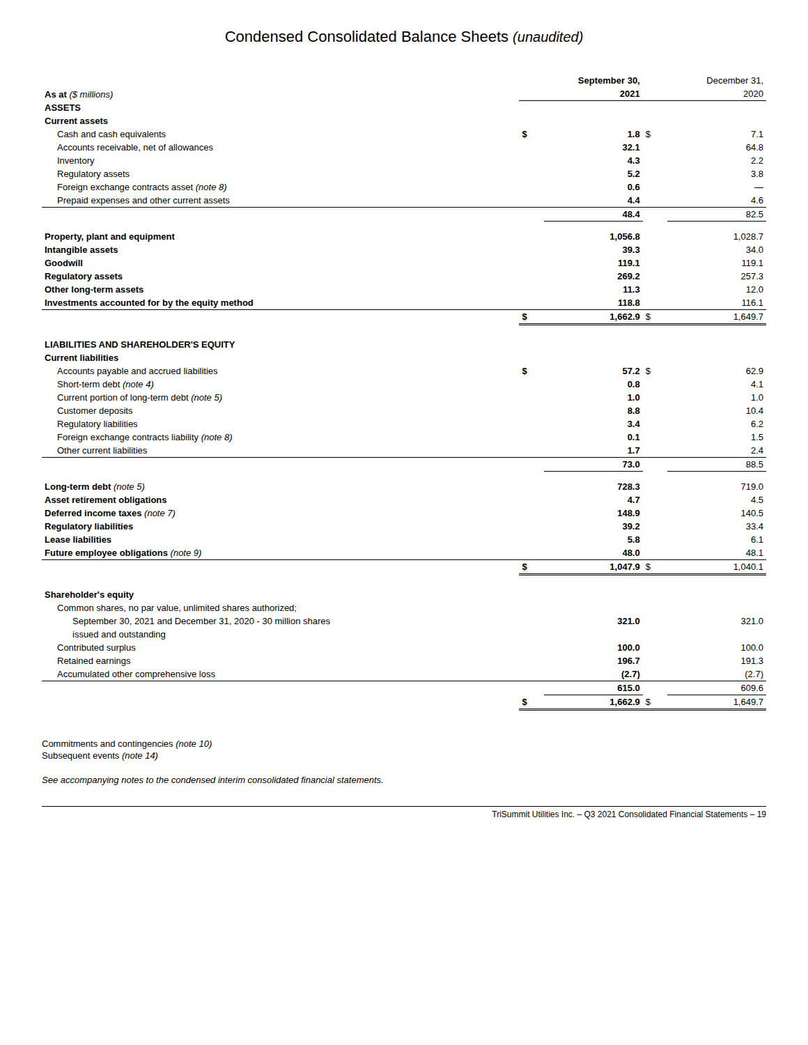Condensed Consolidated Balance Sheets (unaudited)
| | September 30, | December 31, |
| As at ($ millions) | 2021 | 2020 |
| ASSETS | | | | |
| Current assets | | | | |
| Cash and cash equivalents | $ | 1.8 | $ | 7.1 |
| Accounts receivable, net of allowances | | 32.1 | | 64.8 |
| Inventory | | 4.3 | | 2.2 |
| Regulatory assets | | 5.2 | | 3.8 |
| Foreign exchange contracts asset (note 8) | | 0.6 | | — |
| Prepaid expenses and other current assets | | 4.4 | | 4.6 |
| | | 48.4 | | 82.5 |
| Property, plant and equipment | | 1,056.8 | | 1,028.7 |
| Intangible assets | | 39.3 | | 34.0 |
| Goodwill | | 119.1 | | 119.1 |
| Regulatory assets | | 269.2 | | 257.3 |
| Other long-term assets | | 11.3 | | 12.0 |
| Investments accounted for by the equity method | | 118.8 | | 116.1 |
| | $ | 1,662.9 | $ | 1,649.7 |
| LIABILITIES AND SHAREHOLDER'S EQUITY | | | | |
| Current liabilities | | | | |
| Accounts payable and accrued liabilities | $ | 57.2 | $ | 62.9 |
| Short-term debt (note 4) | | 0.8 | | 4.1 |
| Current portion of long-term debt (note 5) | | 1.0 | | 1.0 |
| Customer deposits | | 8.8 | | 10.4 |
| Regulatory liabilities | | 3.4 | | 6.2 |
| Foreign exchange contracts liability (note 8) | | 0.1 | | 1.5 |
| Other current liabilities | | 1.7 | | 2.4 |
| | | 73.0 | | 88.5 |
| Long-term debt (note 5) | | 728.3 | | 719.0 |
| Asset retirement obligations | | 4.7 | | 4.5 |
| Deferred income taxes (note 7) | | 148.9 | | 140.5 |
| Regulatory liabilities | | 39.2 | | 33.4 |
| Lease liabilities | | 5.8 | | 6.1 |
| Future employee obligations (note 9) | | 48.0 | | 48.1 |
| | $ | 1,047.9 | $ | 1,040.1 |
| Shareholder's equity | | | | |
| Common shares, no par value, unlimited shares authorized; | | | | |
| September 30, 2021 and December 31, 2020 - 30 million shares | | 321.0 | | 321.0 |
| issued and outstanding | | | | |
| Contributed surplus | | 100.0 | | 100.0 |
| Retained earnings | | 196.7 | | 191.3 |
| Accumulated other comprehensive loss | | (2.7) | | (2.7) |
| | | 615.0 | | 609.6 |
| | $ | 1,662.9 | $ | 1,649.7 |
Commitments and contingencies (note 10)
Subsequent events (note 14)
See accompanying notes to the condensed interim consolidated financial statements.
TriSummit Utilities Inc. – Q3 2021 Consolidated Financial Statements – 19